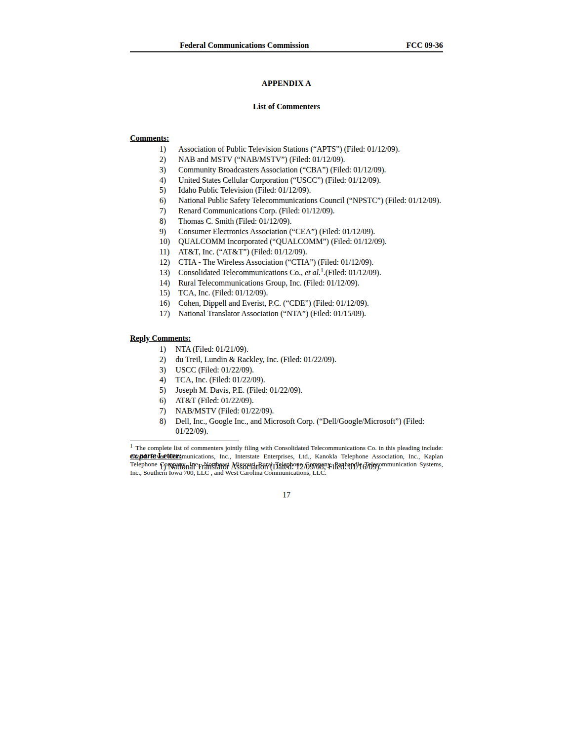Federal Communications Commission FCC 09-36
APPENDIX A
List of Commenters
Comments:
Association of Public Television Stations (“APTS”) (Filed: 01/12/09).
NAB and MSTV (“NAB/MSTV”) (Filed: 01/12/09).
Community Broadcasters Association (“CBA”) (Filed: 01/12/09).
United States Cellular Corporation (“USCC”) (Filed: 01/12/09).
Idaho Public Television (Filed: 01/12/09).
National Public Safety Telecommunications Council (“NPSTC”) (Filed: 01/12/09).
Renard Communications Corp. (Filed: 01/12/09).
Thomas C. Smith (Filed: 01/12/09).
Consumer Electronics Association (“CEA”) (Filed: 01/12/09).
QUALCOMM Incorporated (“QUALCOMM”) (Filed: 01/12/09).
AT&T, Inc. (“AT&T”) (Filed: 01/12/09).
CTIA - The Wireless Association (“CTIA”) (Filed: 01/12/09).
Consolidated Telecommunications Co., et al.1.(Filed: 01/12/09).
Rural Telecommunications Group, Inc. (Filed: 01/12/09).
TCA, Inc. (Filed: 01/12/09).
Cohen, Dippell and Everist, P.C. (“CDE”) (Filed: 01/12/09).
National Translator Association (“NTA”) (Filed: 01/15/09).
Reply Comments:
NTA (Filed: 01/21/09).
du Treil, Lundin & Rackley, Inc. (Filed: 01/22/09).
USCC (Filed: 01/22/09).
TCA, Inc. (Filed: 01/22/09).
Joseph M. Davis, P.E. (Filed: 01/22/09).
AT&T (Filed: 01/22/09).
NAB/MSTV (Filed: 01/22/09).
Dell, Inc., Google Inc., and Microsoft Corp. (“Dell/Google/Microsoft”) (Filed: 01/22/09).
ex parte Letter:
1) National Translator Association (Dated: 12/09/08; Filed: 01/16/09).
1 The complete list of commenters jointly filing with Consolidated Telecommunications Co. in this pleading include: Grand River Communications, Inc., Interstate Enterprises, Ltd., Kanokla Telephone Association, Inc., Kaplan Telephone Company, Inc., Northeast Missouri Rural Telephone Company, Panhandle Telecommunication Systems, Inc., Southern Iowa 700, LLC , and West Carolina Communications, LLC.
17